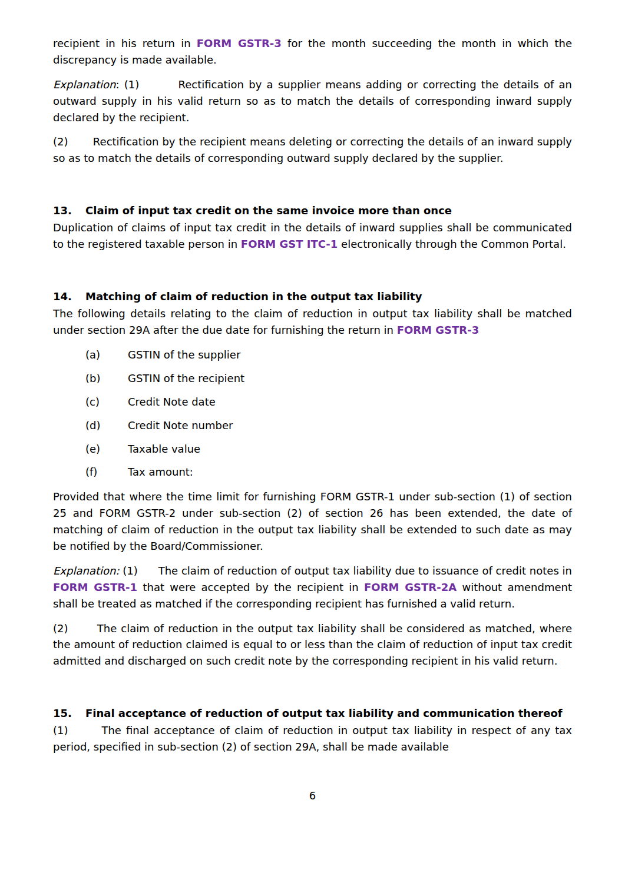recipient in his return in FORM GSTR-3 for the month succeeding the month in which the discrepancy is made available.
Explanation: (1) Rectification by a supplier means adding or correcting the details of an outward supply in his valid return so as to match the details of corresponding inward supply declared by the recipient.
(2) Rectification by the recipient means deleting or correcting the details of an inward supply so as to match the details of corresponding outward supply declared by the supplier.
13. Claim of input tax credit on the same invoice more than once
Duplication of claims of input tax credit in the details of inward supplies shall be communicated to the registered taxable person in FORM GST ITC-1 electronically through the Common Portal.
14. Matching of claim of reduction in the output tax liability
The following details relating to the claim of reduction in output tax liability shall be matched under section 29A after the due date for furnishing the return in FORM GSTR-3
(a) GSTIN of the supplier
(b) GSTIN of the recipient
(c) Credit Note date
(d) Credit Note number
(e) Taxable value
(f) Tax amount:
Provided that where the time limit for furnishing FORM GSTR-1 under sub-section (1) of section 25 and FORM GSTR-2 under sub-section (2) of section 26 has been extended, the date of matching of claim of reduction in the output tax liability shall be extended to such date as may be notified by the Board/Commissioner.
Explanation: (1) The claim of reduction of output tax liability due to issuance of credit notes in FORM GSTR-1 that were accepted by the recipient in FORM GSTR-2A without amendment shall be treated as matched if the corresponding recipient has furnished a valid return.
(2) The claim of reduction in the output tax liability shall be considered as matched, where the amount of reduction claimed is equal to or less than the claim of reduction of input tax credit admitted and discharged on such credit note by the corresponding recipient in his valid return.
15. Final acceptance of reduction of output tax liability and communication thereof
(1) The final acceptance of claim of reduction in output tax liability in respect of any tax period, specified in sub-section (2) of section 29A, shall be made available
6